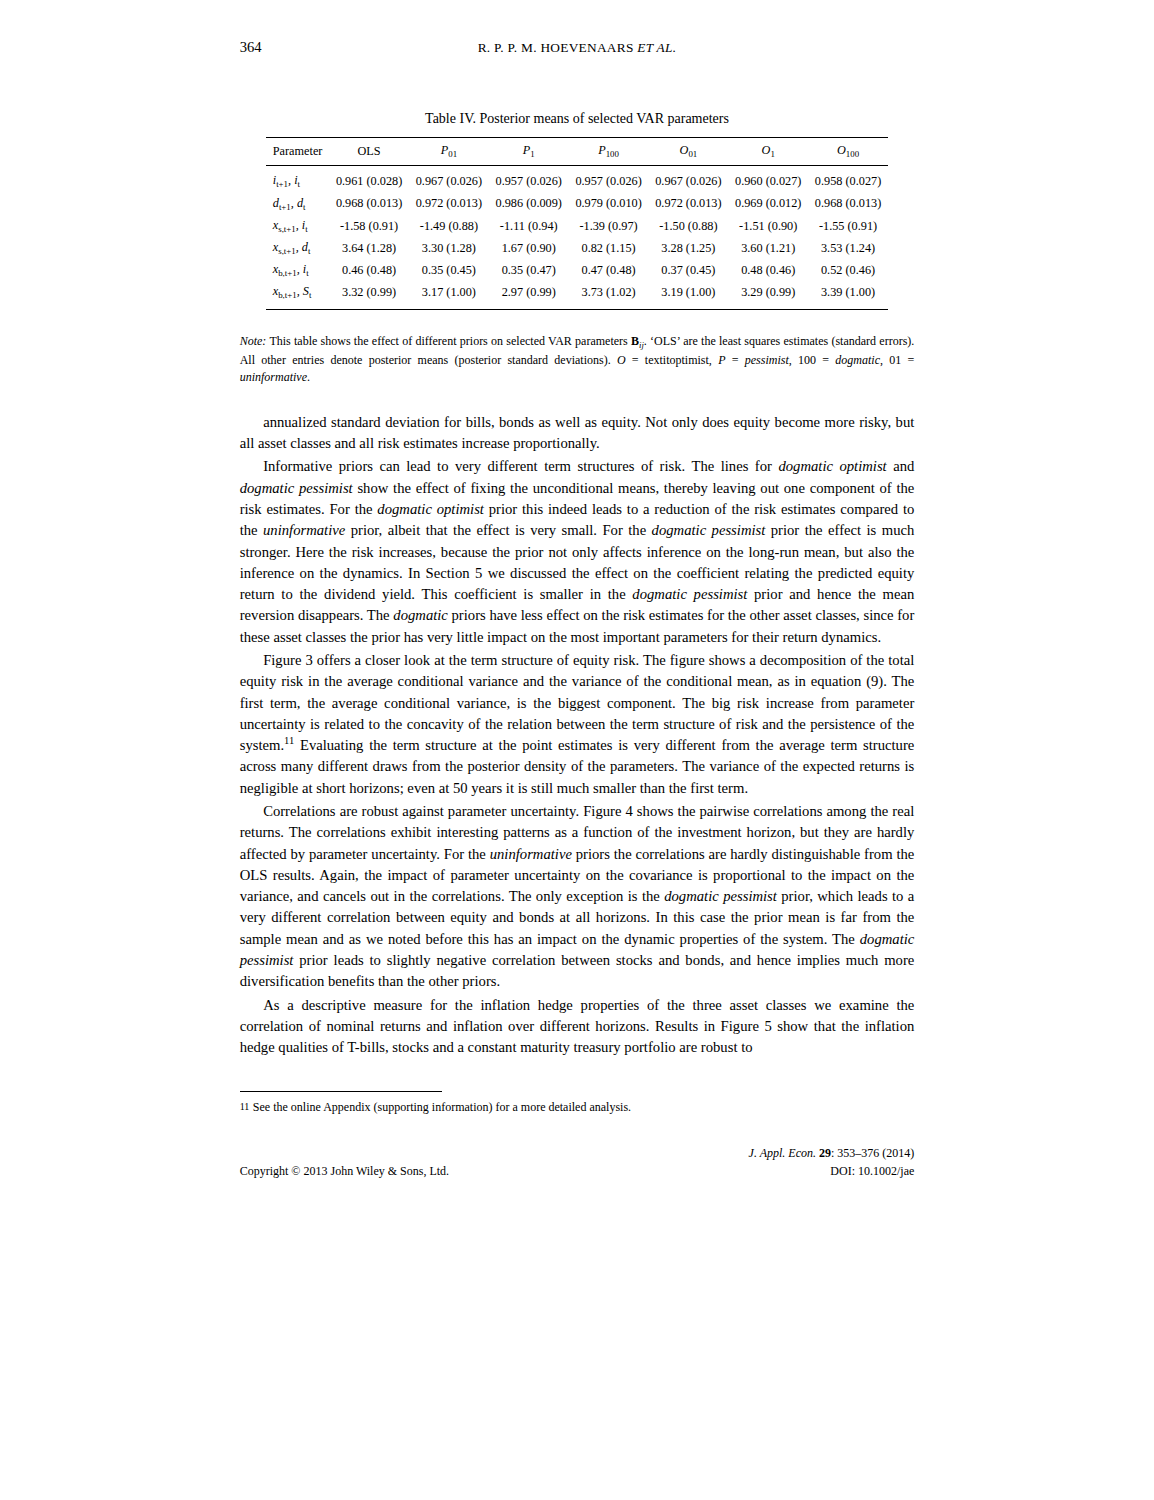364 R. P. P. M. HOEVENAARS ET AL. 364
Table IV. Posterior means of selected VAR parameters
| Parameter | OLS | P 01 | P 1 | P 100 | O 01 | O 1 | O 100 |
| --- | --- | --- | --- | --- | --- | --- | --- |
| i t+1 , i t | 0.961 (0.028) | 0.967 (0.026) | 0.957 (0.026) | 0.957 (0.026) | 0.967 (0.026) | 0.960 (0.027) | 0.958 (0.027) |
| d t+1 , d t | 0.968 (0.013) | 0.972 (0.013) | 0.986 (0.009) | 0.979 (0.010) | 0.972 (0.013) | 0.969 (0.012) | 0.968 (0.013) |
| x s,t+1 , i t | -1.58 (0.91) | -1.49 (0.88) | -1.11 (0.94) | -1.39 (0.97) | -1.50 (0.88) | -1.51 (0.90) | -1.55 (0.91) |
| x s,t+1 , d t | 3.64 (1.28) | 3.30 (1.28) | 1.67 (0.90) | 0.82 (1.15) | 3.28 (1.25) | 3.60 (1.21) | 3.53 (1.24) |
| x b,t+1 , i t | 0.46 (0.48) | 0.35 (0.45) | 0.35 (0.47) | 0.47 (0.48) | 0.37 (0.45) | 0.48 (0.46) | 0.52 (0.46) |
| x b,t+1 , S t | 3.32 (0.99) | 3.17 (1.00) | 2.97 (0.99) | 3.73 (1.02) | 3.19 (1.00) | 3.29 (0.99) | 3.39 (1.00) |
Note: This table shows the effect of different priors on selected VAR parameters Bij. ‘OLS’ are the least squares estimates (standard errors). All other entries denote posterior means (posterior standard deviations). O = textitoptimist, P = pessimist, 100 = dogmatic, 01 = uninformative.
annualized standard deviation for bills, bonds as well as equity. Not only does equity become more risky, but all asset classes and all risk estimates increase proportionally.
Informative priors can lead to very different term structures of risk. The lines for dogmatic optimist and dogmatic pessimist show the effect of fixing the unconditional means, thereby leaving out one component of the risk estimates. For the dogmatic optimist prior this indeed leads to a reduction of the risk estimates compared to the uninformative prior, albeit that the effect is very small. For the dogmatic pessimist prior the effect is much stronger. Here the risk increases, because the prior not only affects inference on the long-run mean, but also the inference on the dynamics. In Section 5 we discussed the effect on the coefficient relating the predicted equity return to the dividend yield. This coefficient is smaller in the dogmatic pessimist prior and hence the mean reversion disappears. The dogmatic priors have less effect on the risk estimates for the other asset classes, since for these asset classes the prior has very little impact on the most important parameters for their return dynamics.
Figure 3 offers a closer look at the term structure of equity risk. The figure shows a decomposition of the total equity risk in the average conditional variance and the variance of the conditional mean, as in equation (9). The first term, the average conditional variance, is the biggest component. The big risk increase from parameter uncertainty is related to the concavity of the relation between the term structure of risk and the persistence of the system.11 Evaluating the term structure at the point estimates is very different from the average term structure across many different draws from the posterior density of the parameters. The variance of the expected returns is negligible at short horizons; even at 50 years it is still much smaller than the first term.
Correlations are robust against parameter uncertainty. Figure 4 shows the pairwise correlations among the real returns. The correlations exhibit interesting patterns as a function of the investment horizon, but they are hardly affected by parameter uncertainty. For the uninformative priors the correlations are hardly distinguishable from the OLS results. Again, the impact of parameter uncertainty on the covariance is proportional to the impact on the variance, and cancels out in the correlations. The only exception is the dogmatic pessimist prior, which leads to a very different correlation between equity and bonds at all horizons. In this case the prior mean is far from the sample mean and as we noted before this has an impact on the dynamic properties of the system. The dogmatic pessimist prior leads to slightly negative correlation between stocks and bonds, and hence implies much more diversification benefits than the other priors.
As a descriptive measure for the inflation hedge properties of the three asset classes we examine the correlation of nominal returns and inflation over different horizons. Results in Figure 5 show that the inflation hedge qualities of T-bills, stocks and a constant maturity treasury portfolio are robust to
11See the online Appendix (supporting information) for a more detailed analysis.
Copyright © 2013 John Wiley & Sons, Ltd. J. Appl. Econ. 29: 353–376 (2014)
DOI: 10.1002/jae